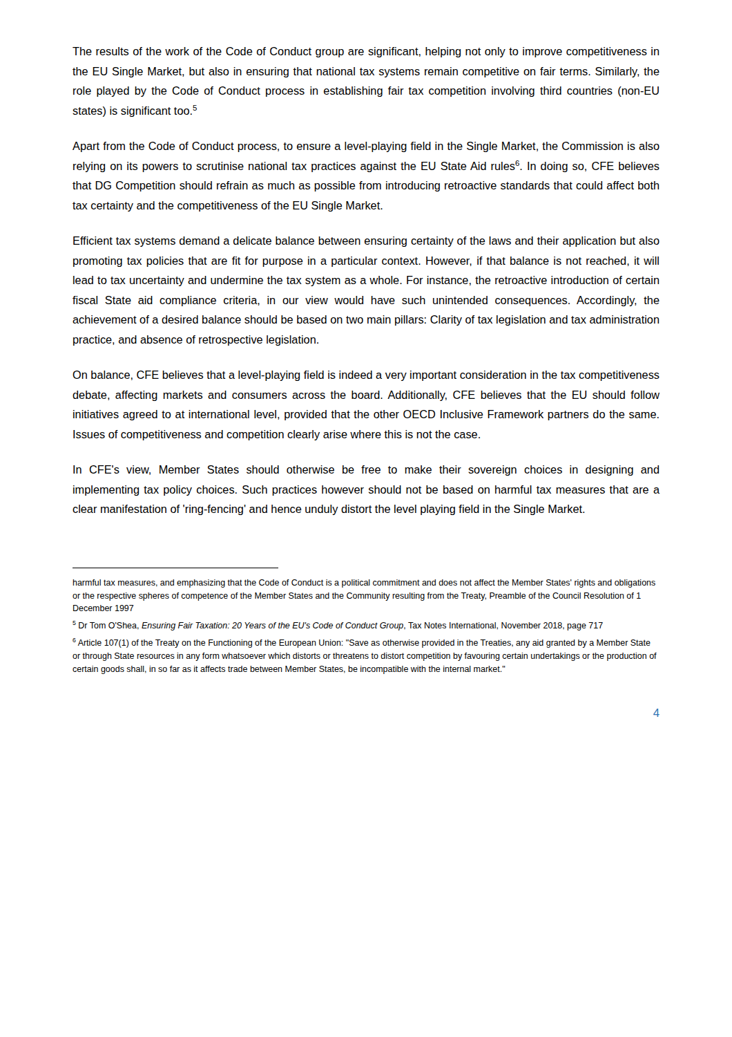The results of the work of the Code of Conduct group are significant, helping not only to improve competitiveness in the EU Single Market, but also in ensuring that national tax systems remain competitive on fair terms. Similarly, the role played by the Code of Conduct process in establishing fair tax competition involving third countries (non-EU states) is significant too.5
Apart from the Code of Conduct process, to ensure a level-playing field in the Single Market, the Commission is also relying on its powers to scrutinise national tax practices against the EU State Aid rules6. In doing so, CFE believes that DG Competition should refrain as much as possible from introducing retroactive standards that could affect both tax certainty and the competitiveness of the EU Single Market.
Efficient tax systems demand a delicate balance between ensuring certainty of the laws and their application but also promoting tax policies that are fit for purpose in a particular context. However, if that balance is not reached, it will lead to tax uncertainty and undermine the tax system as a whole. For instance, the retroactive introduction of certain fiscal State aid compliance criteria, in our view would have such unintended consequences. Accordingly, the achievement of a desired balance should be based on two main pillars: Clarity of tax legislation and tax administration practice, and absence of retrospective legislation.
On balance, CFE believes that a level-playing field is indeed a very important consideration in the tax competitiveness debate, affecting markets and consumers across the board. Additionally, CFE believes that the EU should follow initiatives agreed to at international level, provided that the other OECD Inclusive Framework partners do the same. Issues of competitiveness and competition clearly arise where this is not the case.
In CFE's view, Member States should otherwise be free to make their sovereign choices in designing and implementing tax policy choices. Such practices however should not be based on harmful tax measures that are a clear manifestation of 'ring-fencing' and hence unduly distort the level playing field in the Single Market.
harmful tax measures, and emphasizing that the Code of Conduct is a political commitment and does not affect the Member States' rights and obligations or the respective spheres of competence of the Member States and the Community resulting from the Treaty, Preamble of the Council Resolution of 1 December 1997
5 Dr Tom O'Shea, Ensuring Fair Taxation: 20 Years of the EU's Code of Conduct Group, Tax Notes International, November 2018, page 717
6 Article 107(1) of the Treaty on the Functioning of the European Union: "Save as otherwise provided in the Treaties, any aid granted by a Member State or through State resources in any form whatsoever which distorts or threatens to distort competition by favouring certain undertakings or the production of certain goods shall, in so far as it affects trade between Member States, be incompatible with the internal market."
4